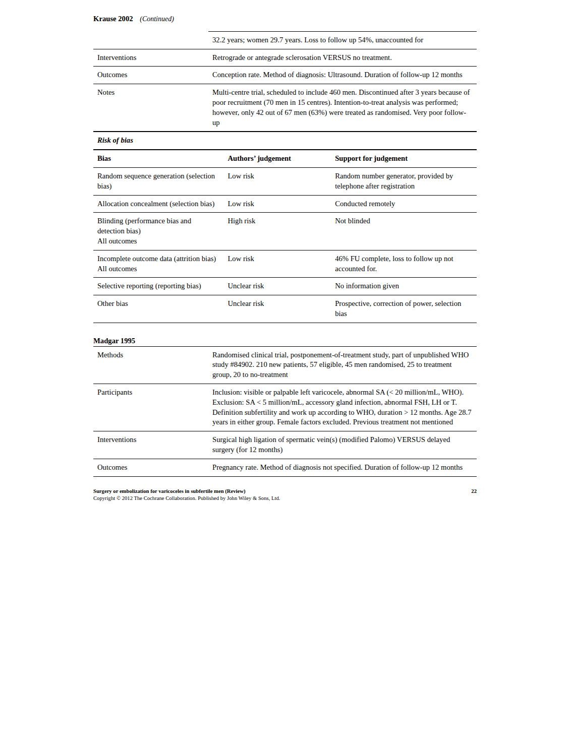Krause 2002 (Continued)
| | 32.2 years; women 29.7 years. Loss to follow up 54%, unaccounted for |
| Interventions | Retrograde or antegrade sclerosation VERSUS no treatment. |
| Outcomes | Conception rate. Method of diagnosis: Ultrasound. Duration of follow-up 12 months |
| Notes | Multi-centre trial, scheduled to include 460 men. Discontinued after 3 years because of poor recruitment (70 men in 15 centres). Intention-to-treat analysis was performed; however, only 42 out of 67 men (63%) were treated as randomised. Very poor follow-up |
| Risk of bias |
| Bias | Authors’ judgement | Support for judgement |
| Random sequence generation (selection bias) | Low risk | Random number generator, provided by telephone after registration |
| Allocation concealment (selection bias) | Low risk | Conducted remotely |
| Blinding (performance bias and detection bias) All outcomes | High risk | Not blinded |
| Incomplete outcome data (attrition bias) All outcomes | Low risk | 46% FU complete, loss to follow up not accounted for. |
| Selective reporting (reporting bias) | Unclear risk | No information given |
| Other bias | Unclear risk | Prospective, correction of power, selection bias |
Madgar 1995
| Methods | Randomised clinical trial, postponement-of-treatment study, part of unpublished WHO study #84902. 210 new patients, 57 eligible, 45 men randomised, 25 to treatment group, 20 to no-treatment |
| Participants | Inclusion: visible or palpable left varicocele, abnormal SA (< 20 million/mL, WHO). Exclusion: SA < 5 million/mL, accessory gland infection, abnormal FSH, LH or T. Definition subfertility and work up according to WHO, duration > 12 months. Age 28.7 years in either group. Female factors excluded. Previous treatment not mentioned |
| Interventions | Surgical high ligation of spermatic vein(s) (modified Palomo) VERSUS delayed surgery (for 12 months) |
| Outcomes | Pregnancy rate. Method of diagnosis not specified. Duration of follow-up 12 months |
Surgery or embolization for varicoceles in subfertile men (Review) 22
Copyright © 2012 The Cochrane Collaboration. Published by John Wiley & Sons, Ltd.